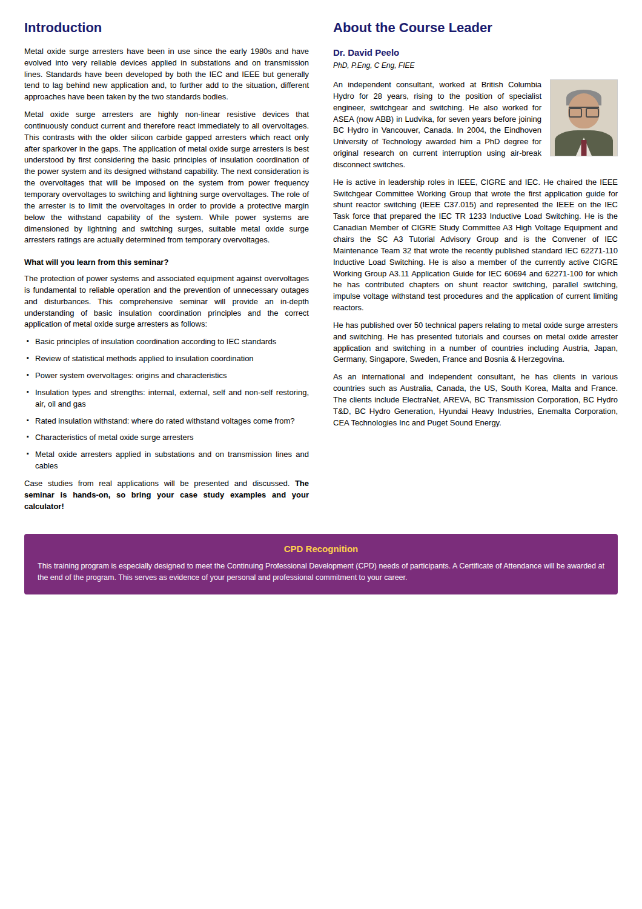Introduction
Metal oxide surge arresters have been in use since the early 1980s and have evolved into very reliable devices applied in substations and on transmission lines. Standards have been developed by both the IEC and IEEE but generally tend to lag behind new application and, to further add to the situation, different approaches have been taken by the two standards bodies.
Metal oxide surge arresters are highly non-linear resistive devices that continuously conduct current and therefore react immediately to all overvoltages. This contrasts with the older silicon carbide gapped arresters which react only after sparkover in the gaps. The application of metal oxide surge arresters is best understood by first considering the basic principles of insulation coordination of the power system and its designed withstand capability. The next consideration is the overvoltages that will be imposed on the system from power frequency temporary overvoltages to switching and lightning surge overvoltages. The role of the arrester is to limit the overvoltages in order to provide a protective margin below the withstand capability of the system. While power systems are dimensioned by lightning and switching surges, suitable metal oxide surge arresters ratings are actually determined from temporary overvoltages.
What will you learn from this seminar?
The protection of power systems and associated equipment against overvoltages is fundamental to reliable operation and the prevention of unnecessary outages and disturbances. This comprehensive seminar will provide an in-depth understanding of basic insulation coordination principles and the correct application of metal oxide surge arresters as follows:
Basic principles of insulation coordination according to IEC standards
Review of statistical methods applied to insulation coordination
Power system overvoltages: origins and characteristics
Insulation types and strengths: internal, external, self and non-self restoring, air, oil and gas
Rated insulation withstand: where do rated withstand voltages come from?
Characteristics of metal oxide surge arresters
Metal oxide arresters applied in substations and on transmission lines and cables
Case studies from real applications will be presented and discussed. The seminar is hands-on, so bring your case study examples and your calculator!
About the Course Leader
Dr. David Peelo
PhD, P.Eng, C Eng, FIEE
An independent consultant, worked at British Columbia Hydro for 28 years, rising to the position of specialist engineer, switchgear and switching. He also worked for ASEA (now ABB) in Ludvika, for seven years before joining BC Hydro in Vancouver, Canada. In 2004, the Eindhoven University of Technology awarded him a PhD degree for original research on current interruption using air-break disconnect switches.
He is active in leadership roles in IEEE, CIGRE and IEC. He chaired the IEEE Switchgear Committee Working Group that wrote the first application guide for shunt reactor switching (IEEE C37.015) and represented the IEEE on the IEC Task force that prepared the IEC TR 1233 Inductive Load Switching. He is the Canadian Member of CIGRE Study Committee A3 High Voltage Equipment and chairs the SC A3 Tutorial Advisory Group and is the Convener of IEC Maintenance Team 32 that wrote the recently published standard IEC 62271-110 Inductive Load Switching. He is also a member of the currently active CIGRE Working Group A3.11 Application Guide for IEC 60694 and 62271-100 for which he has contributed chapters on shunt reactor switching, parallel switching, impulse voltage withstand test procedures and the application of current limiting reactors.
He has published over 50 technical papers relating to metal oxide surge arresters and switching. He has presented tutorials and courses on metal oxide arrester application and switching in a number of countries including Austria, Japan, Germany, Singapore, Sweden, France and Bosnia & Herzegovina.
As an international and independent consultant, he has clients in various countries such as Australia, Canada, the US, South Korea, Malta and France. The clients include ElectraNet, AREVA, BC Transmission Corporation, BC Hydro T&D, BC Hydro Generation, Hyundai Heavy Industries, Enemalta Corporation, CEA Technologies Inc and Puget Sound Energy.
CPD Recognition
This training program is especially designed to meet the Continuing Professional Development (CPD) needs of participants. A Certificate of Attendance will be awarded at the end of the program. This serves as evidence of your personal and professional commitment to your career.